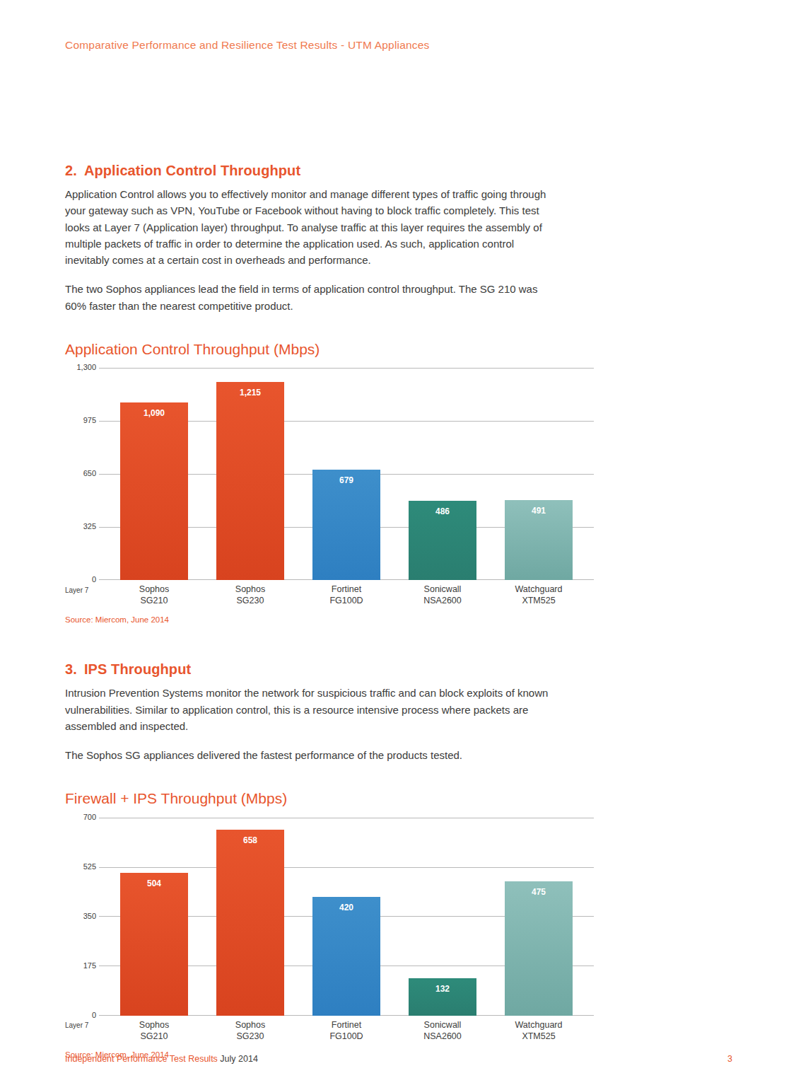Comparative Performance and Resilience Test Results - UTM Appliances
2. Application Control Throughput
Application Control allows you to effectively monitor and manage different types of traffic going through your gateway such as VPN, YouTube or Facebook without having to block traffic completely. This test looks at Layer 7 (Application layer) throughput. To analyse traffic at this layer requires the assembly of multiple packets of traffic in order to determine the application used. As such, application control inevitably comes at a certain cost in overheads and performance.
The two Sophos appliances lead the field in terms of application control throughput. The SG 210 was 60% faster than the nearest competitive product.
Application Control Throughput (Mbps)
1,300 975 650 325 0
1,090
1,215
679
486
491
Layer 7
Sophos
SG210
Sophos
SG230
Fortinet
FG100D
Sonicwall
NSA2600
Watchguard
XTM525
Source: Miercom, June 2014
3. IPS Throughput
Intrusion Prevention Systems monitor the network for suspicious traffic and can block exploits of known vulnerabilities. Similar to application control, this is a resource intensive process where packets are assembled and inspected.
The Sophos SG appliances delivered the fastest performance of the products tested.
Firewall + IPS Throughput (Mbps)
700 525 350 175 0
504
658
420
132
475
Layer 7
Sophos
SG210
Sophos
SG230
Fortinet
FG100D
Sonicwall
NSA2600
Watchguard
XTM525
Source: Miercom, June 2014
Independent Performance Test Results July 2014
3